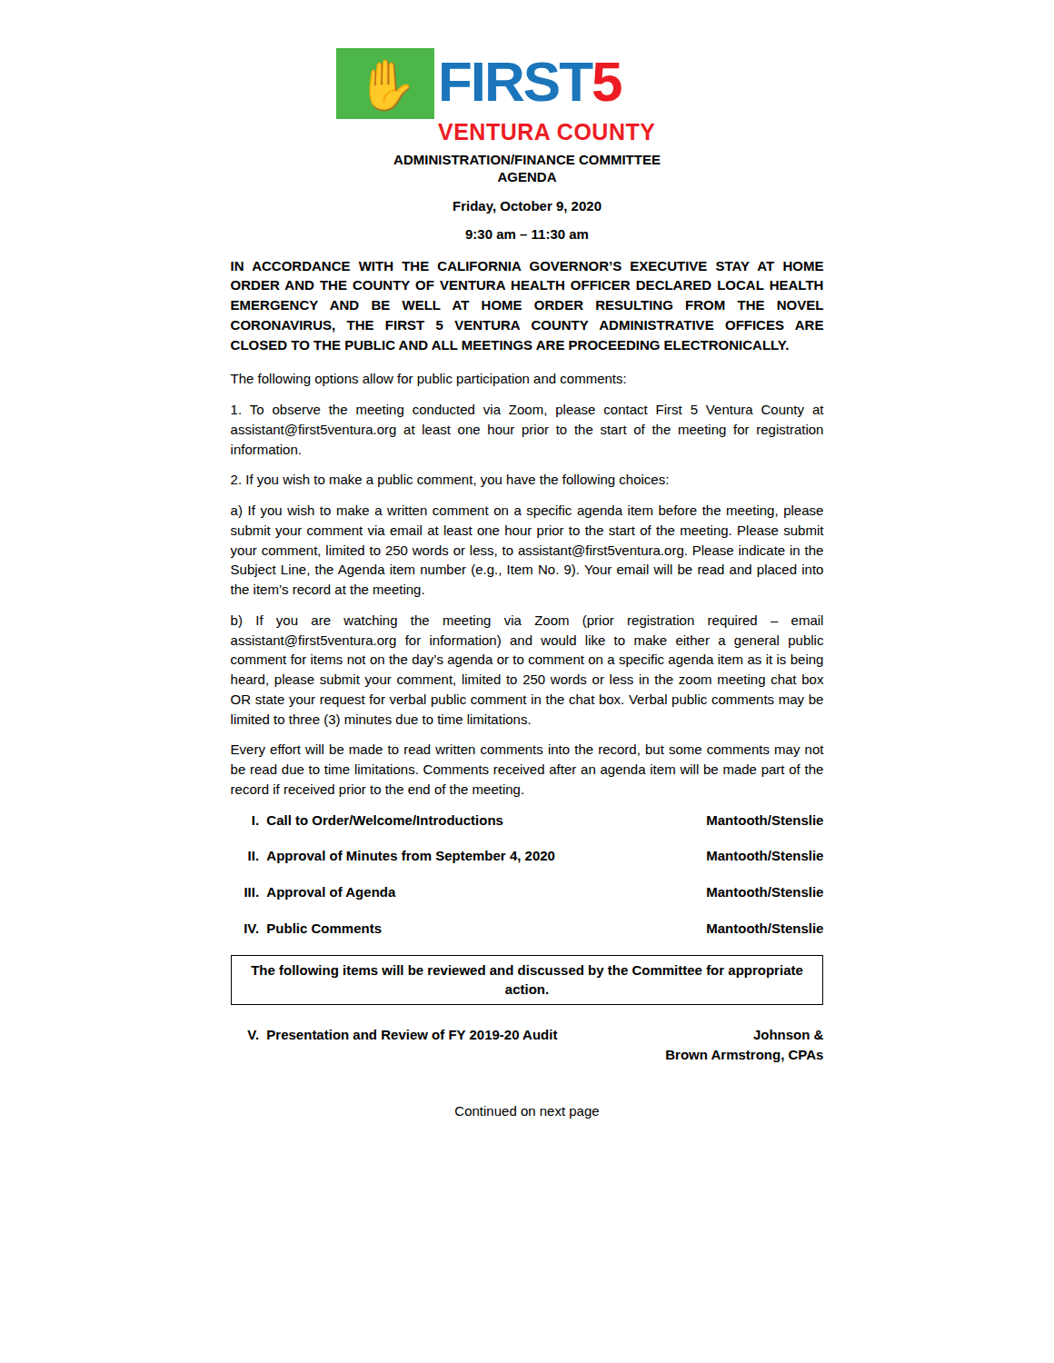✋
FIRST5
VENTURA COUNTY
ADMINISTRATION/FINANCE COMMITTEE
AGENDA
Friday, October 9, 2020
9:30 am – 11:30 am
IN ACCORDANCE WITH THE CALIFORNIA GOVERNOR’S EXECUTIVE STAY AT HOME ORDER AND THE COUNTY OF VENTURA HEALTH OFFICER DECLARED LOCAL HEALTH EMERGENCY AND BE WELL AT HOME ORDER RESULTING FROM THE NOVEL CORONAVIRUS, THE FIRST 5 VENTURA COUNTY ADMINISTRATIVE OFFICES ARE CLOSED TO THE PUBLIC AND ALL MEETINGS ARE PROCEEDING ELECTRONICALLY.
The following options allow for public participation and comments:
1. To observe the meeting conducted via Zoom, please contact First 5 Ventura County at assistant@first5ventura.org at least one hour prior to the start of the meeting for registration information.
2. If you wish to make a public comment, you have the following choices:
a) If you wish to make a written comment on a specific agenda item before the meeting, please submit your comment via email at least one hour prior to the start of the meeting. Please submit your comment, limited to 250 words or less, to assistant@first5ventura.org. Please indicate in the Subject Line, the Agenda item number (e.g., Item No. 9). Your email will be read and placed into the item’s record at the meeting.
b) If you are watching the meeting via Zoom (prior registration required – email assistant@first5ventura.org for information) and would like to make either a general public comment for items not on the day’s agenda or to comment on a specific agenda item as it is being heard, please submit your comment, limited to 250 words or less in the zoom meeting chat box OR state your request for verbal public comment in the chat box. Verbal public comments may be limited to three (3) minutes due to time limitations.
Every effort will be made to read written comments into the record, but some comments may not be read due to time limitations. Comments received after an agenda item will be made part of the record if received prior to the end of the meeting.
I. Call to Order/Welcome/Introductions Mantooth/Stenslie
II. Approval of Minutes from September 4, 2020 Mantooth/Stenslie
III. Approval of Agenda Mantooth/Stenslie
IV. Public Comments Mantooth/Stenslie
The following items will be reviewed and discussed by the Committee for appropriate action.
V. Presentation and Review of FY 2019-20 Audit Johnson &Brown Armstrong, CPAs
Continued on next page